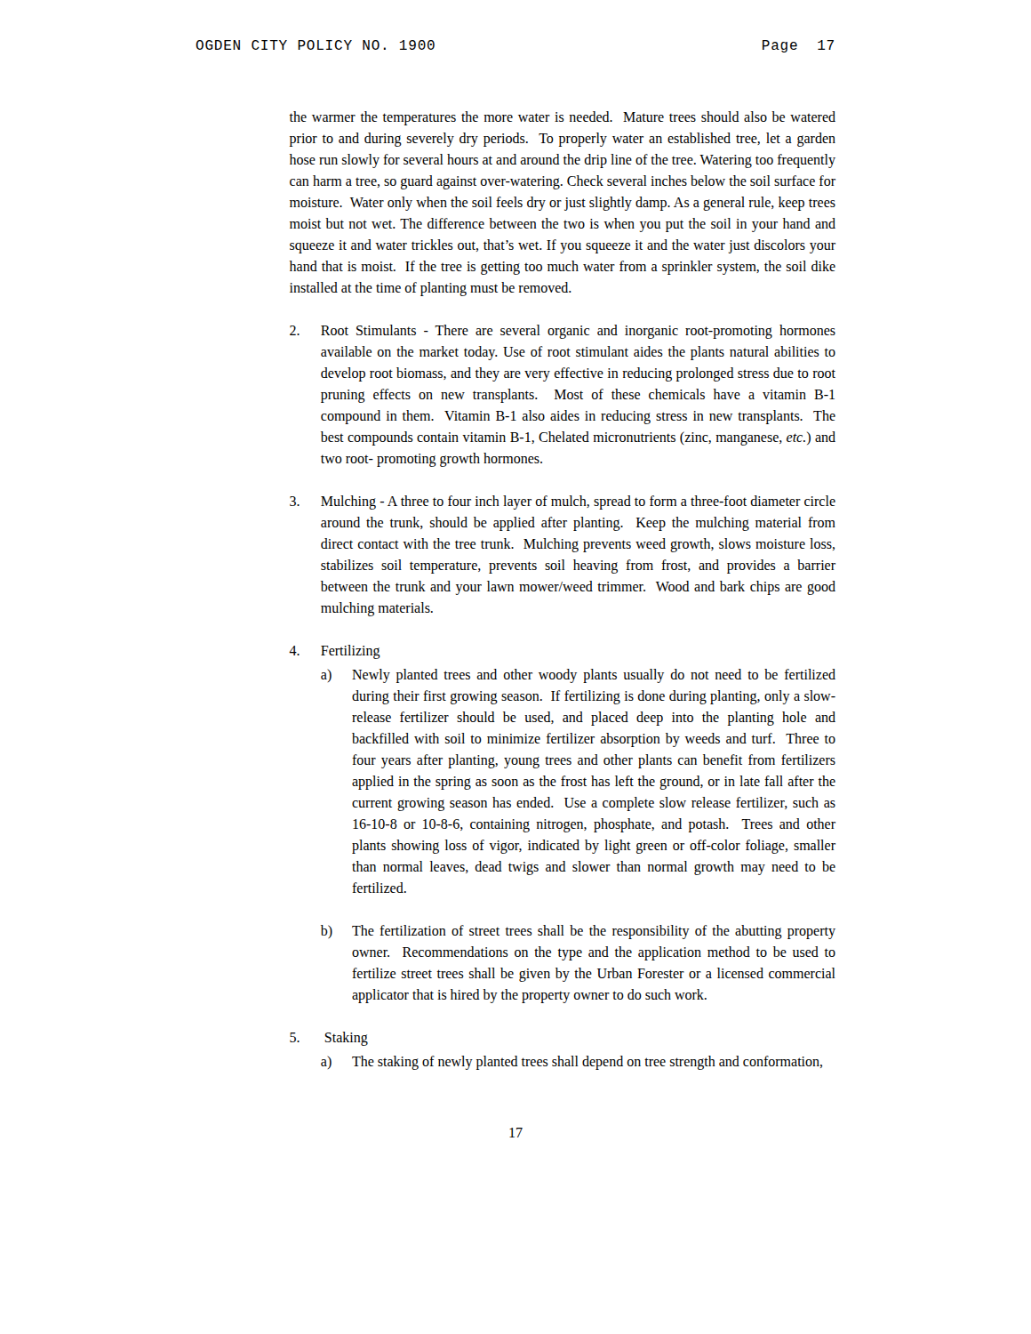OGDEN CITY POLICY NO. 1900 Page 17
the warmer the temperatures the more water is needed. Mature trees should also be watered prior to and during severely dry periods. To properly water an established tree, let a garden hose run slowly for several hours at and around the drip line of the tree. Watering too frequently can harm a tree, so guard against over-watering. Check several inches below the soil surface for moisture. Water only when the soil feels dry or just slightly damp. As a general rule, keep trees moist but not wet. The difference between the two is when you put the soil in your hand and squeeze it and water trickles out, that’s wet. If you squeeze it and the water just discolors your hand that is moist. If the tree is getting too much water from a sprinkler system, the soil dike installed at the time of planting must be removed.
2. Root Stimulants - There are several organic and inorganic root-promoting hormones available on the market today. Use of root stimulant aides the plants natural abilities to develop root biomass, and they are very effective in reducing prolonged stress due to root pruning effects on new transplants. Most of these chemicals have a vitamin B-1 compound in them. Vitamin B-1 also aides in reducing stress in new transplants. The best compounds contain vitamin B-1, Chelated micronutrients (zinc, manganese, etc.) and two root- promoting growth hormones.
3. Mulching - A three to four inch layer of mulch, spread to form a three-foot diameter circle around the trunk, should be applied after planting. Keep the mulching material from direct contact with the tree trunk. Mulching prevents weed growth, slows moisture loss, stabilizes soil temperature, prevents soil heaving from frost, and provides a barrier between the trunk and your lawn mower/weed trimmer. Wood and bark chips are good mulching materials.
4. Fertilizing
a) Newly planted trees and other woody plants usually do not need to be fertilized during their first growing season. If fertilizing is done during planting, only a slow-release fertilizer should be used, and placed deep into the planting hole and backfilled with soil to minimize fertilizer absorption by weeds and turf. Three to four years after planting, young trees and other plants can benefit from fertilizers applied in the spring as soon as the frost has left the ground, or in late fall after the current growing season has ended. Use a complete slow release fertilizer, such as 16-10-8 or 10-8-6, containing nitrogen, phosphate, and potash. Trees and other plants showing loss of vigor, indicated by light green or off-color foliage, smaller than normal leaves, dead twigs and slower than normal growth may need to be fertilized.
b) The fertilization of street trees shall be the responsibility of the abutting property owner. Recommendations on the type and the application method to be used to fertilize street trees shall be given by the Urban Forester or a licensed commercial applicator that is hired by the property owner to do such work.
5. Staking
a) The staking of newly planted trees shall depend on tree strength and conformation,
17